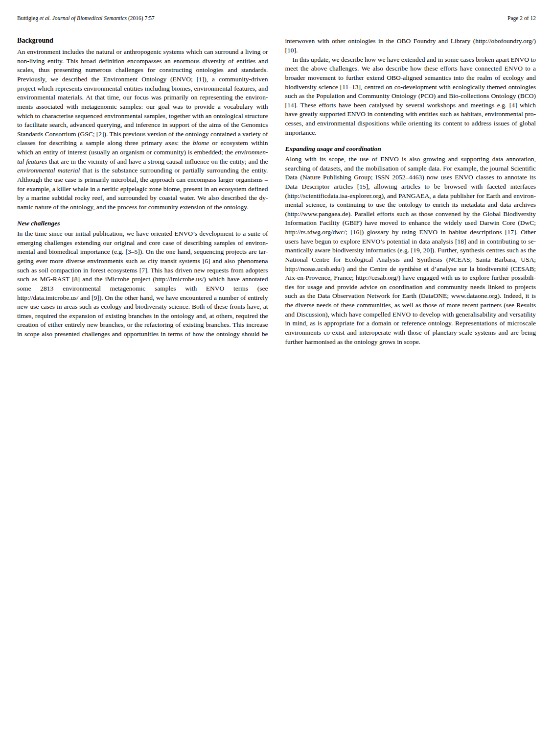Buttigieg et al. Journal of Biomedical Semantics (2016) 7:57 Page 2 of 12
Background
An environment includes the natural or anthropogenic systems which can surround a living or non-living entity. This broad definition encompasses an enormous diversity of entities and scales, thus presenting numerous challenges for constructing ontologies and standards. Previously, we described the Environment Ontology (ENVO; [1]), a community-driven project which represents environmental entities including biomes, environmental features, and environmental materials. At that time, our focus was primarily on representing the environments associated with metagenomic samples: our goal was to provide a vocabulary with which to characterise sequenced environmental samples, together with an ontological structure to facilitate search, advanced querying, and inference in support of the aims of the Genomics Standards Consortium (GSC; [2]). This previous version of the ontology contained a variety of classes for describing a sample along three primary axes: the biome or ecosystem within which an entity of interest (usually an organism or community) is embedded; the environmental features that are in the vicinity of and have a strong causal influence on the entity; and the environmental material that is the substance surrounding or partially surrounding the entity. Although the use case is primarily microbial, the approach can encompass larger organisms – for example, a killer whale in a neritic epipelagic zone biome, present in an ecosystem defined by a marine subtidal rocky reef, and surrounded by coastal water. We also described the dynamic nature of the ontology, and the process for community extension of the ontology.
New challenges
In the time since our initial publication, we have oriented ENVO’s development to a suite of emerging challenges extending our original and core case of describing samples of environmental and biomedical importance (e.g. [3–5]). On the one hand, sequencing projects are targeting ever more diverse environments such as city transit systems [6] and also phenomena such as soil compaction in forest ecosystems [7]. This has driven new requests from adopters such as MG-RAST [8] and the iMicrobe project (http://imicrobe.us/) which have annotated some 2813 environmental metagenomic samples with ENVO terms (see http://data.imicrobe.us/ and [9]). On the other hand, we have encountered a number of entirely new use cases in areas such as ecology and biodiversity science. Both of these fronts have, at times, required the expansion of existing branches in the ontology and, at others, required the creation of either entirely new branches, or the refactoring of existing branches. This increase in scope also presented challenges and opportunities in terms of how the ontology should be interwoven with other ontologies in the OBO Foundry and Library (http://obofoundry.org/) [10].
In this update, we describe how we have extended and in some cases broken apart ENVO to meet the above challenges. We also describe how these efforts have connected ENVO to a broader movement to further extend OBO-aligned semantics into the realm of ecology and biodiversity science [11–13], centred on co-development with ecologically themed ontologies such as the Population and Community Ontology (PCO) and Bio-collections Ontology (BCO) [14]. These efforts have been catalysed by several workshops and meetings e.g. [4] which have greatly supported ENVO in contending with entities such as habitats, environmental processes, and environmental dispositions while orienting its content to address issues of global importance.
Expanding usage and coordination
Along with its scope, the use of ENVO is also growing and supporting data annotation, searching of datasets, and the mobilisation of sample data. For example, the journal Scientific Data (Nature Publishing Group; ISSN 2052–4463) now uses ENVO classes to annotate its Data Descriptor articles [15], allowing articles to be browsed with faceted interfaces (http://scientificdata.isa-explorer.org), and PANGAEA, a data publisher for Earth and environmental science, is continuing to use the ontology to enrich its metadata and data archives (http://www.pangaea.de). Parallel efforts such as those convened by the Global Biodiversity Information Facility (GBIF) have moved to enhance the widely used Darwin Core (DwC; http://rs.tdwg.org/dwc/; [16]) glossary by using ENVO in habitat descriptions [17]. Other users have begun to explore ENVO’s potential in data analysis [18] and in contributing to semantically aware biodiversity informatics (e.g. [19, 20]). Further, synthesis centres such as the National Centre for Ecological Analysis and Synthesis (NCEAS; Santa Barbara, USA; http://nceas.ucsb.edu/) and the Centre de synthèse et d’analyse sur la biodiversité (CESAB; Aix-en-Provence, France; http://cesab.org/) have engaged with us to explore further possibilities for usage and provide advice on coordination and community needs linked to projects such as the Data Observation Network for Earth (DataONE; www.dataone.org). Indeed, it is the diverse needs of these communities, as well as those of more recent partners (see Results and Discussion), which have compelled ENVO to develop with generalisability and versatility in mind, as is appropriate for a domain or reference ontology. Representations of microscale environments co-exist and interoperate with those of planetary-scale systems and are being further harmonised as the ontology grows in scope.